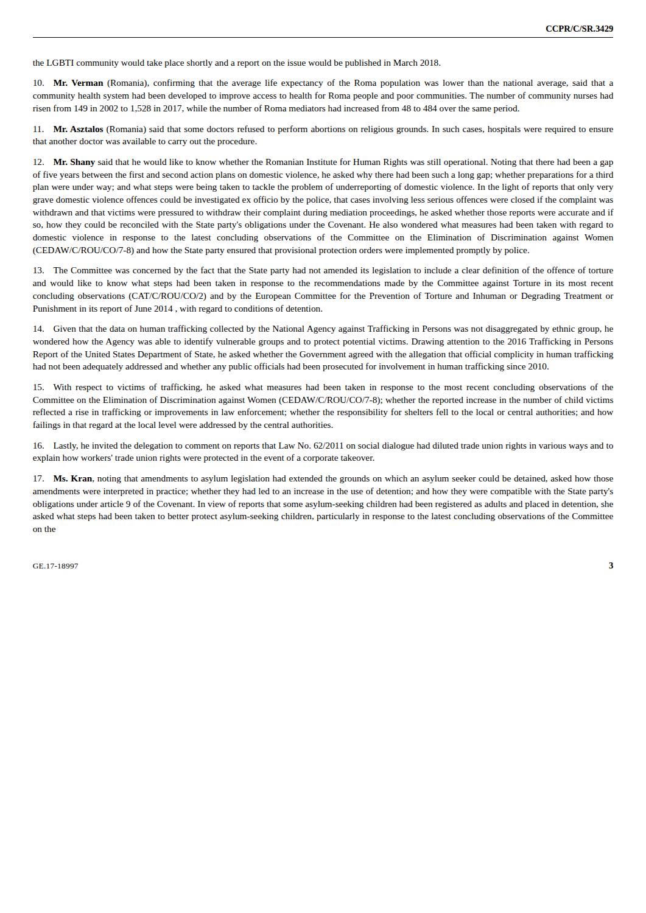CCPR/C/SR.3429
the LGBTI community would take place shortly and a report on the issue would be published in March 2018.
10. Mr. Verman (Romania), confirming that the average life expectancy of the Roma population was lower than the national average, said that a community health system had been developed to improve access to health for Roma people and poor communities. The number of community nurses had risen from 149 in 2002 to 1,528 in 2017, while the number of Roma mediators had increased from 48 to 484 over the same period.
11. Mr. Asztalos (Romania) said that some doctors refused to perform abortions on religious grounds. In such cases, hospitals were required to ensure that another doctor was available to carry out the procedure.
12. Mr. Shany said that he would like to know whether the Romanian Institute for Human Rights was still operational. Noting that there had been a gap of five years between the first and second action plans on domestic violence, he asked why there had been such a long gap; whether preparations for a third plan were under way; and what steps were being taken to tackle the problem of underreporting of domestic violence. In the light of reports that only very grave domestic violence offences could be investigated ex officio by the police, that cases involving less serious offences were closed if the complaint was withdrawn and that victims were pressured to withdraw their complaint during mediation proceedings, he asked whether those reports were accurate and if so, how they could be reconciled with the State party's obligations under the Covenant. He also wondered what measures had been taken with regard to domestic violence in response to the latest concluding observations of the Committee on the Elimination of Discrimination against Women (CEDAW/C/ROU/CO/7-8) and how the State party ensured that provisional protection orders were implemented promptly by police.
13. The Committee was concerned by the fact that the State party had not amended its legislation to include a clear definition of the offence of torture and would like to know what steps had been taken in response to the recommendations made by the Committee against Torture in its most recent concluding observations (CAT/C/ROU/CO/2) and by the European Committee for the Prevention of Torture and Inhuman or Degrading Treatment or Punishment in its report of June 2014 , with regard to conditions of detention.
14. Given that the data on human trafficking collected by the National Agency against Trafficking in Persons was not disaggregated by ethnic group, he wondered how the Agency was able to identify vulnerable groups and to protect potential victims. Drawing attention to the 2016 Trafficking in Persons Report of the United States Department of State, he asked whether the Government agreed with the allegation that official complicity in human trafficking had not been adequately addressed and whether any public officials had been prosecuted for involvement in human trafficking since 2010.
15. With respect to victims of trafficking, he asked what measures had been taken in response to the most recent concluding observations of the Committee on the Elimination of Discrimination against Women (CEDAW/C/ROU/CO/7-8); whether the reported increase in the number of child victims reflected a rise in trafficking or improvements in law enforcement; whether the responsibility for shelters fell to the local or central authorities; and how failings in that regard at the local level were addressed by the central authorities.
16. Lastly, he invited the delegation to comment on reports that Law No. 62/2011 on social dialogue had diluted trade union rights in various ways and to explain how workers' trade union rights were protected in the event of a corporate takeover.
17. Ms. Kran, noting that amendments to asylum legislation had extended the grounds on which an asylum seeker could be detained, asked how those amendments were interpreted in practice; whether they had led to an increase in the use of detention; and how they were compatible with the State party's obligations under article 9 of the Covenant. In view of reports that some asylum-seeking children had been registered as adults and placed in detention, she asked what steps had been taken to better protect asylum-seeking children, particularly in response to the latest concluding observations of the Committee on the
GE.17-18997 3